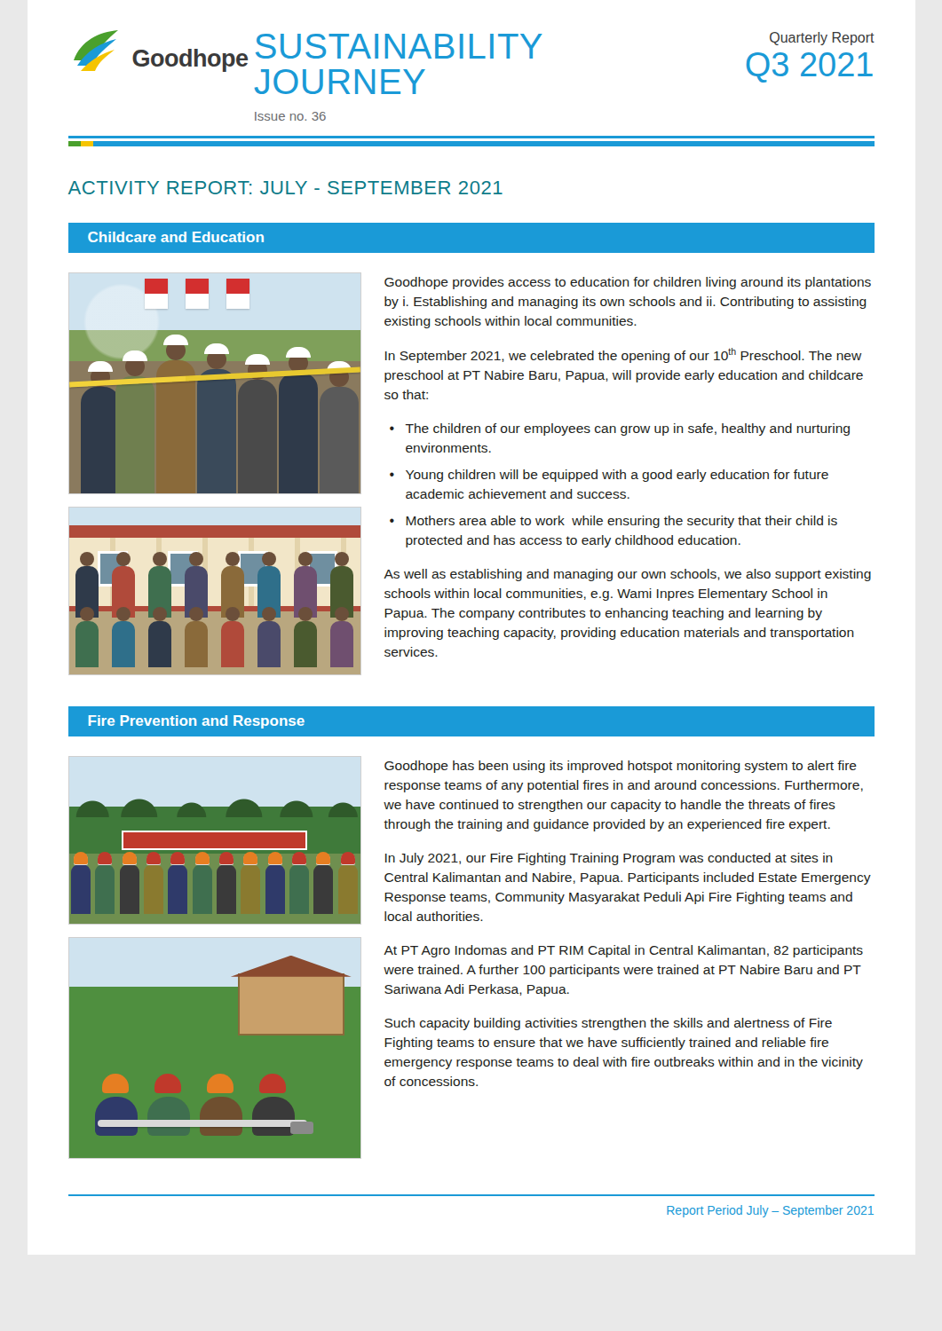Goodhope
SUSTAINABILITY JOURNEY
Issue no. 36
Quarterly Report
Q3 2021
ACTIVITY REPORT: JULY - SEPTEMBER 2021
Childcare and Education
Goodhope provides access to education for children living around its plantations by i. Establishing and managing its own schools and ii. Contributing to assisting existing schools within local communities.
In September 2021, we celebrated the opening of our 10th Preschool. The new preschool at PT Nabire Baru, Papua, will provide early education and childcare so that:
The children of our employees can grow up in safe, healthy and nurturing environments.
Young children will be equipped with a good early education for future academic achievement and success.
Mothers area able to work while ensuring the security that their child is protected and has access to early childhood education.
As well as establishing and managing our own schools, we also support existing schools within local communities, e.g. Wami Inpres Elementary School in Papua. The company contributes to enhancing teaching and learning by improving teaching capacity, providing education materials and transportation services.
Fire Prevention and Response
Goodhope has been using its improved hotspot monitoring system to alert fire response teams of any potential fires in and around concessions. Furthermore, we have continued to strengthen our capacity to handle the threats of fires through the training and guidance provided by an experienced fire expert.
In July 2021, our Fire Fighting Training Program was conducted at sites in Central Kalimantan and Nabire, Papua. Participants included Estate Emergency Response teams, Community Masyarakat Peduli Api Fire Fighting teams and local authorities.
At PT Agro Indomas and PT RIM Capital in Central Kalimantan, 82 participants were trained. A further 100 participants were trained at PT Nabire Baru and PT Sariwana Adi Perkasa, Papua.
Such capacity building activities strengthen the skills and alertness of Fire Fighting teams to ensure that we have sufficiently trained and reliable fire emergency response teams to deal with fire outbreaks within and in the vicinity of concessions.
Report Period July – September 2021